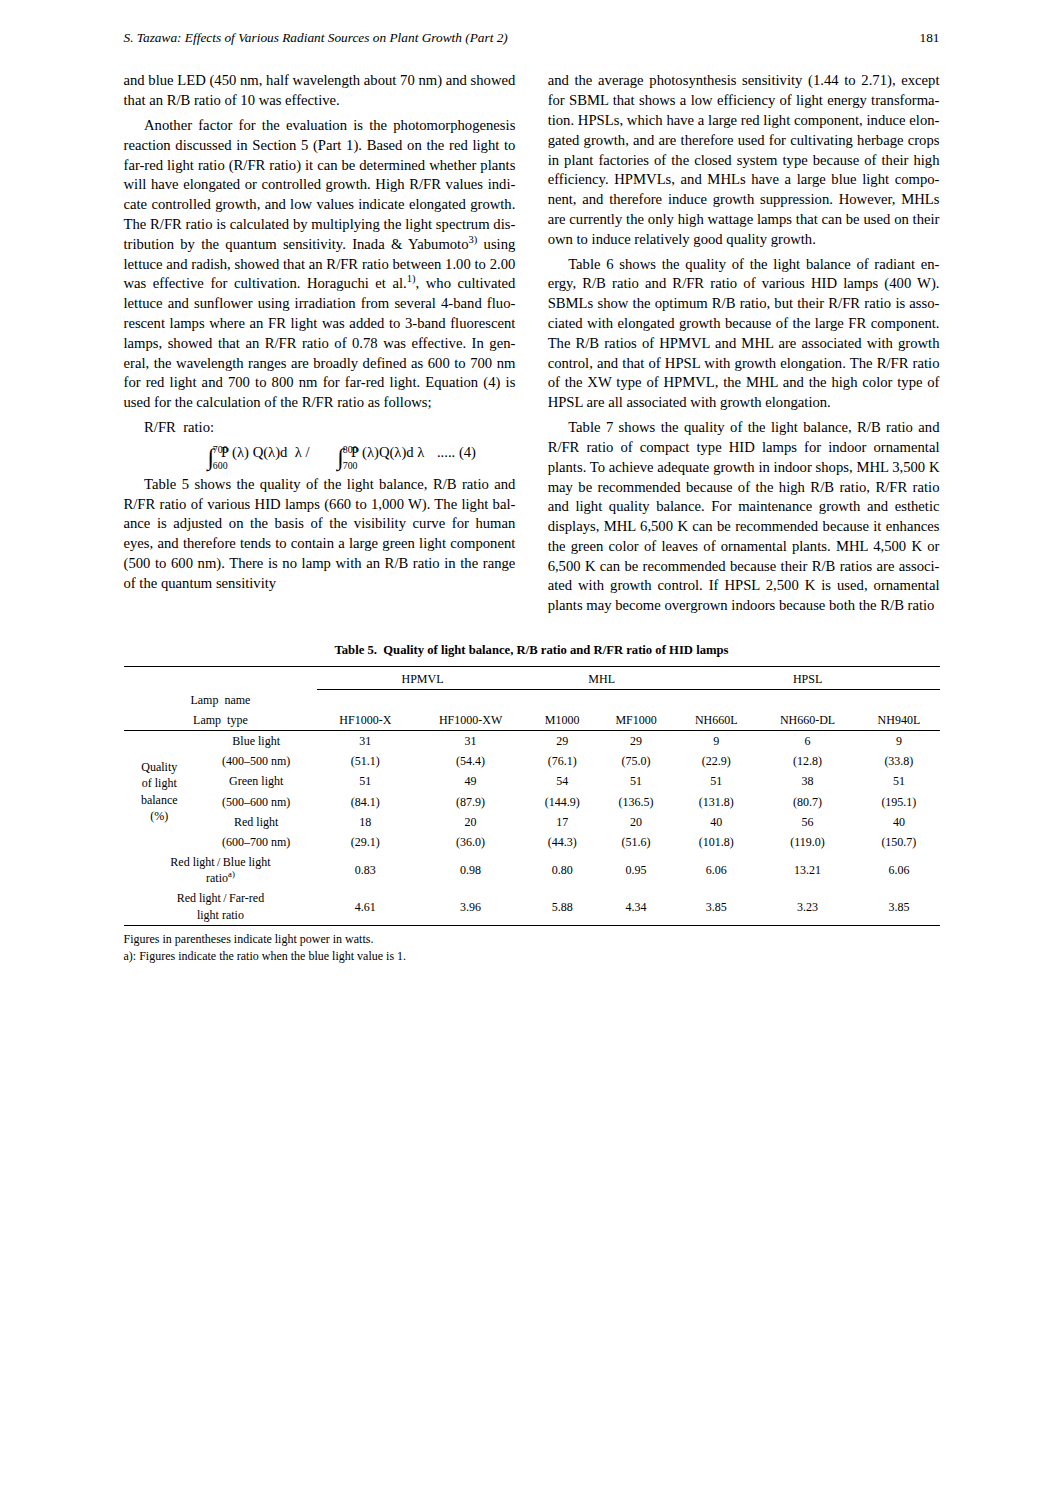S. Tazawa: Effects of Various Radiant Sources on Plant Growth (Part 2)
181
and blue LED (450 nm, half wavelength about 70 nm) and showed that an R/B ratio of 10 was effective.
Another factor for the evaluation is the photomorphogenesis reaction discussed in Section 5 (Part 1). Based on the red light to far-red light ratio (R/FR ratio) it can be determined whether plants will have elongated or controlled growth. High R/FR values indicate controlled growth, and low values indicate elongated growth. The R/FR ratio is calculated by multiplying the light spectrum distribution by the quantum sensitivity. Inada & Yabumoto3) using lettuce and radish, showed that an R/FR ratio between 1.00 to 2.00 was effective for cultivation. Horaguchi et al.1), who cultivated lettuce and sunflower using irradiation from several 4-band fluorescent lamps where an FR light was added to 3-band fluorescent lamps, showed that an R/FR ratio of 0.78 was effective. In general, the wavelength ranges are broadly defined as 600 to 700 nm for red light and 700 to 800 nm for far-red light. Equation (4) is used for the calculation of the R/FR ratio as follows;
R/FR ratio:
∫700600 P (λ) Q(λ)d λ / ∫800700 P (λ)Q(λ)d λ ..... (4)
Table 5 shows the quality of the light balance, R/B ratio and R/FR ratio of various HID lamps (660 to 1,000 W). The light balance is adjusted on the basis of the visibility curve for human eyes, and therefore tends to contain a large green light component (500 to 600 nm). There is no lamp with an R/B ratio in the range of the quantum sensitivity
and the average photosynthesis sensitivity (1.44 to 2.71), except for SBML that shows a low efficiency of light energy transformation. HPSLs, which have a large red light component, induce elongated growth, and are therefore used for cultivating herbage crops in plant factories of the closed system type because of their high efficiency. HPMVLs, and MHLs have a large blue light component, and therefore induce growth suppression. However, MHLs are currently the only high wattage lamps that can be used on their own to induce relatively good quality growth.
Table 6 shows the quality of the light balance of radiant energy, R/B ratio and R/FR ratio of various HID lamps (400 W). SBMLs show the optimum R/B ratio, but their R/FR ratio is associated with elongated growth because of the large FR component. The R/B ratios of HPMVL and MHL are associated with growth control, and that of HPSL with growth elongation. The R/FR ratio of the XW type of HPMVL, the MHL and the high color type of HPSL are all associated with growth elongation.
Table 7 shows the quality of the light balance, R/B ratio and R/FR ratio of compact type HID lamps for indoor ornamental plants. To achieve adequate growth in indoor shops, MHL 3,500 K may be recommended because of the high R/B ratio, R/FR ratio and light quality balance. For maintenance growth and esthetic displays, MHL 6,500 K can be recommended because it enhances the green color of leaves of ornamental plants. MHL 4,500 K or 6,500 K can be recommended because their R/B ratios are associated with growth control. If HPSL 2,500 K is used, ornamental plants may become overgrown indoors because both the R/B ratio
Table 5. Quality of light balance, R/B ratio and R/FR ratio of HID lamps
| | HPMVL | MHL | HPSL |
| --- | --- | --- | --- |
| Lamp name | | | |
| Lamp type | HF1000-X | HF1000-XW | M1000 | MF1000 | NH660L | NH660-DL | NH940L |
| Quality of light balance (%) | Blue light | 31 | 31 | 29 | 29 | 9 | 6 | 9 |
| (400–500 nm) | (51.1) | (54.4) | (76.1) | (75.0) | (22.9) | (12.8) | (33.8) |
| Green light | 51 | 49 | 54 | 51 | 51 | 38 | 51 |
| (500–600 nm) | (84.1) | (87.9) | (144.9) | (136.5) | (131.8) | (80.7) | (195.1) |
| Red light | 18 | 20 | 17 | 20 | 40 | 56 | 40 |
| (600–700 nm) | (29.1) | (36.0) | (44.3) | (51.6) | (101.8) | (119.0) | (150.7) |
| Red light / Blue light ratio a) | 0.83 | 0.98 | 0.80 | 0.95 | 6.06 | 13.21 | 6.06 |
| Red light / Far-red light ratio | 4.61 | 3.96 | 5.88 | 4.34 | 3.85 | 3.23 | 3.85 |
Figures in parentheses indicate light power in watts.
a): Figures indicate the ratio when the blue light value is 1.